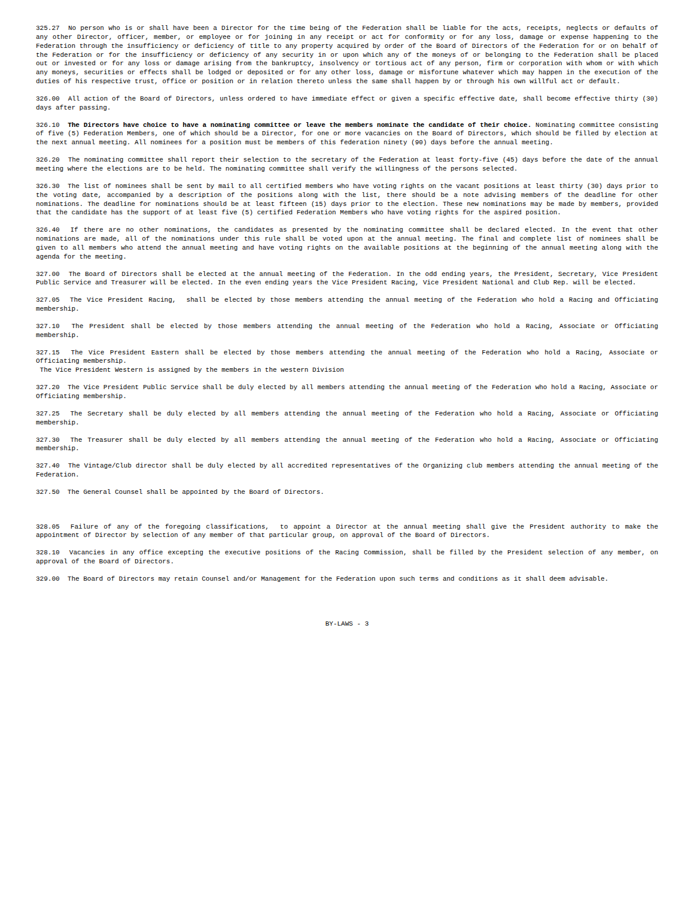325.27 No person who is or shall have been a Director for the time being of the Federation shall be liable for the acts, receipts, neglects or defaults of any other Director, officer, member, or employee or for joining in any receipt or act for conformity or for any loss, damage or expense happening to the Federation through the insufficiency or deficiency of title to any property acquired by order of the Board of Directors of the Federation for or on behalf of the Federation or for the insufficiency or deficiency of any security in or upon which any of the moneys of or belonging to the Federation shall be placed out or invested or for any loss or damage arising from the bankruptcy, insolvency or tortious act of any person, firm or corporation with whom or with which any moneys, securities or effects shall be lodged or deposited or for any other loss, damage or misfortune whatever which may happen in the execution of the duties of his respective trust, office or position or in relation thereto unless the same shall happen by or through his own willful act or default.
326.00 All action of the Board of Directors, unless ordered to have immediate effect or given a specific effective date, shall become effective thirty (30) days after passing.
326.10 The Directors have choice to have a nominating committee or leave the members nominate the candidate of their choice. Nominating committee consisting of five (5) Federation Members, one of which should be a Director, for one or more vacancies on the Board of Directors, which should be filled by election at the next annual meeting. All nominees for a position must be members of this federation ninety (90) days before the annual meeting.
326.20 The nominating committee shall report their selection to the secretary of the Federation at least forty-five (45) days before the date of the annual meeting where the elections are to be held. The nominating committee shall verify the willingness of the persons selected.
326.30 The list of nominees shall be sent by mail to all certified members who have voting rights on the vacant positions at least thirty (30) days prior to the voting date, accompanied by a description of the positions along with the list, there should be a note advising members of the deadline for other nominations. The deadline for nominations should be at least fifteen (15) days prior to the election. These new nominations may be made by members, provided that the candidate has the support of at least five (5) certified Federation Members who have voting rights for the aspired position.
326.40 If there are no other nominations, the candidates as presented by the nominating committee shall be declared elected. In the event that other nominations are made, all of the nominations under this rule shall be voted upon at the annual meeting. The final and complete list of nominees shall be given to all members who attend the annual meeting and have voting rights on the available positions at the beginning of the annual meeting along with the agenda for the meeting.
327.00 The Board of Directors shall be elected at the annual meeting of the Federation. In the odd ending years, the President, Secretary, Vice President Public Service and Treasurer will be elected. In the even ending years the Vice President Racing, Vice President National and Club Rep. will be elected.
327.05 The Vice President Racing, shall be elected by those members attending the annual meeting of the Federation who hold a Racing and Officiating membership.
327.10 The President shall be elected by those members attending the annual meeting of the Federation who hold a Racing, Associate or Officiating membership.
327.15 The Vice President Eastern shall be elected by those members attending the annual meeting of the Federation who hold a Racing, Associate or Officiating membership.
The Vice President Western is assigned by the members in the western Division
327.20 The Vice President Public Service shall be duly elected by all members attending the annual meeting of the Federation who hold a Racing, Associate or Officiating membership.
327.25 The Secretary shall be duly elected by all members attending the annual meeting of the Federation who hold a Racing, Associate or Officiating membership.
327.30 The Treasurer shall be duly elected by all members attending the annual meeting of the Federation who hold a Racing, Associate or Officiating membership.
327.40 The Vintage/Club director shall be duly elected by all accredited representatives of the Organizing club members attending the annual meeting of the Federation.
327.50 The General Counsel shall be appointed by the Board of Directors.
328.05 Failure of any of the foregoing classifications, to appoint a Director at the annual meeting shall give the President authority to make the appointment of Director by selection of any member of that particular group, on approval of the Board of Directors.
328.10 Vacancies in any office excepting the executive positions of the Racing Commission, shall be filled by the President selection of any member, on approval of the Board of Directors.
329.00 The Board of Directors may retain Counsel and/or Management for the Federation upon such terms and conditions as it shall deem advisable.
BY-LAWS - 3